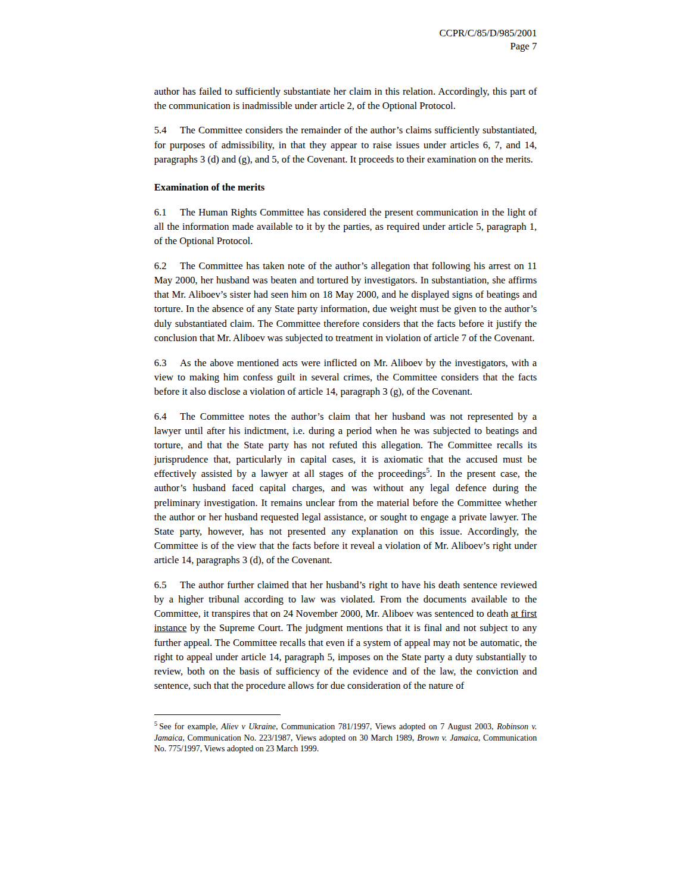CCPR/C/85/D/985/2001 Page 7
author has failed to sufficiently substantiate her claim in this relation. Accordingly, this part of the communication is inadmissible under article 2, of the Optional Protocol.
5.4 The Committee considers the remainder of the author’s claims sufficiently substantiated, for purposes of admissibility, in that they appear to raise issues under articles 6, 7, and 14, paragraphs 3 (d) and (g), and 5, of the Covenant. It proceeds to their examination on the merits.
Examination of the merits
6.1 The Human Rights Committee has considered the present communication in the light of all the information made available to it by the parties, as required under article 5, paragraph 1, of the Optional Protocol.
6.2 The Committee has taken note of the author’s allegation that following his arrest on 11 May 2000, her husband was beaten and tortured by investigators. In substantiation, she affirms that Mr. Aliboev’s sister had seen him on 18 May 2000, and he displayed signs of beatings and torture. In the absence of any State party information, due weight must be given to the author’s duly substantiated claim. The Committee therefore considers that the facts before it justify the conclusion that Mr. Aliboev was subjected to treatment in violation of article 7 of the Covenant.
6.3 As the above mentioned acts were inflicted on Mr. Aliboev by the investigators, with a view to making him confess guilt in several crimes, the Committee considers that the facts before it also disclose a violation of article 14, paragraph 3 (g), of the Covenant.
6.4 The Committee notes the author’s claim that her husband was not represented by a lawyer until after his indictment, i.e. during a period when he was subjected to beatings and torture, and that the State party has not refuted this allegation. The Committee recalls its jurisprudence that, particularly in capital cases, it is axiomatic that the accused must be effectively assisted by a lawyer at all stages of the proceedings5. In the present case, the author’s husband faced capital charges, and was without any legal defence during the preliminary investigation. It remains unclear from the material before the Committee whether the author or her husband requested legal assistance, or sought to engage a private lawyer. The State party, however, has not presented any explanation on this issue. Accordingly, the Committee is of the view that the facts before it reveal a violation of Mr. Aliboev’s right under article 14, paragraphs 3 (d), of the Covenant.
6.5 The author further claimed that her husband’s right to have his death sentence reviewed by a higher tribunal according to law was violated. From the documents available to the Committee, it transpires that on 24 November 2000, Mr. Aliboev was sentenced to death at first instance by the Supreme Court. The judgment mentions that it is final and not subject to any further appeal. The Committee recalls that even if a system of appeal may not be automatic, the right to appeal under article 14, paragraph 5, imposes on the State party a duty substantially to review, both on the basis of sufficiency of the evidence and of the law, the conviction and sentence, such that the procedure allows for due consideration of the nature of
5 See for example, Aliev v Ukraine, Communication 781/1997, Views adopted on 7 August 2003, Robinson v. Jamaica, Communication No. 223/1987, Views adopted on 30 March 1989, Brown v. Jamaica, Communication No. 775/1997, Views adopted on 23 March 1999.